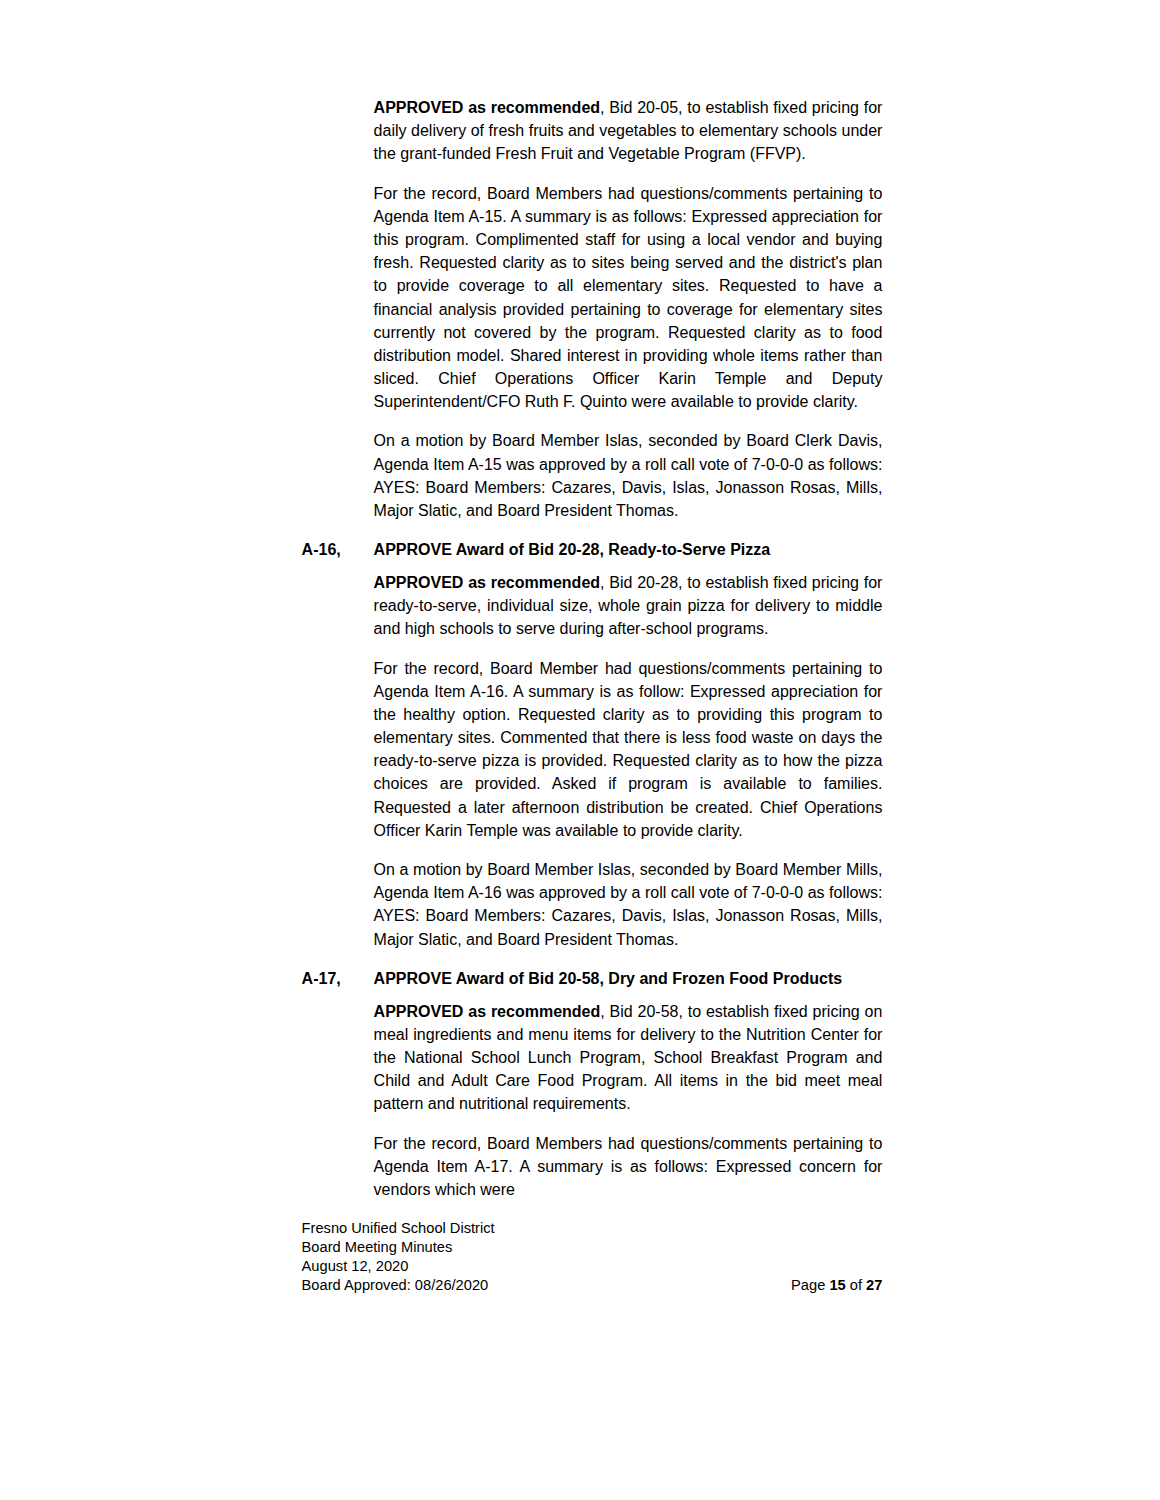APPROVED as recommended, Bid 20-05, to establish fixed pricing for daily delivery of fresh fruits and vegetables to elementary schools under the grant-funded Fresh Fruit and Vegetable Program (FFVP).
For the record, Board Members had questions/comments pertaining to Agenda Item A-15. A summary is as follows: Expressed appreciation for this program. Complimented staff for using a local vendor and buying fresh. Requested clarity as to sites being served and the district's plan to provide coverage to all elementary sites. Requested to have a financial analysis provided pertaining to coverage for elementary sites currently not covered by the program. Requested clarity as to food distribution model. Shared interest in providing whole items rather than sliced. Chief Operations Officer Karin Temple and Deputy Superintendent/CFO Ruth F. Quinto were available to provide clarity.
On a motion by Board Member Islas, seconded by Board Clerk Davis, Agenda Item A-15 was approved by a roll call vote of 7-0-0-0 as follows: AYES: Board Members: Cazares, Davis, Islas, Jonasson Rosas, Mills, Major Slatic, and Board President Thomas.
A-16, APPROVE Award of Bid 20-28, Ready-to-Serve Pizza
APPROVED as recommended, Bid 20-28, to establish fixed pricing for ready-to-serve, individual size, whole grain pizza for delivery to middle and high schools to serve during after-school programs.
For the record, Board Member had questions/comments pertaining to Agenda Item A-16. A summary is as follow: Expressed appreciation for the healthy option. Requested clarity as to providing this program to elementary sites. Commented that there is less food waste on days the ready-to-serve pizza is provided. Requested clarity as to how the pizza choices are provided. Asked if program is available to families. Requested a later afternoon distribution be created. Chief Operations Officer Karin Temple was available to provide clarity.
On a motion by Board Member Islas, seconded by Board Member Mills, Agenda Item A-16 was approved by a roll call vote of 7-0-0-0 as follows: AYES: Board Members: Cazares, Davis, Islas, Jonasson Rosas, Mills, Major Slatic, and Board President Thomas.
A-17, APPROVE Award of Bid 20-58, Dry and Frozen Food Products
APPROVED as recommended, Bid 20-58, to establish fixed pricing on meal ingredients and menu items for delivery to the Nutrition Center for the National School Lunch Program, School Breakfast Program and Child and Adult Care Food Program. All items in the bid meet meal pattern and nutritional requirements.
For the record, Board Members had questions/comments pertaining to Agenda Item A-17. A summary is as follows: Expressed concern for vendors which were
Fresno Unified School District
Board Meeting Minutes
August 12, 2020
Board Approved: 08/26/2020
Page 15 of 27